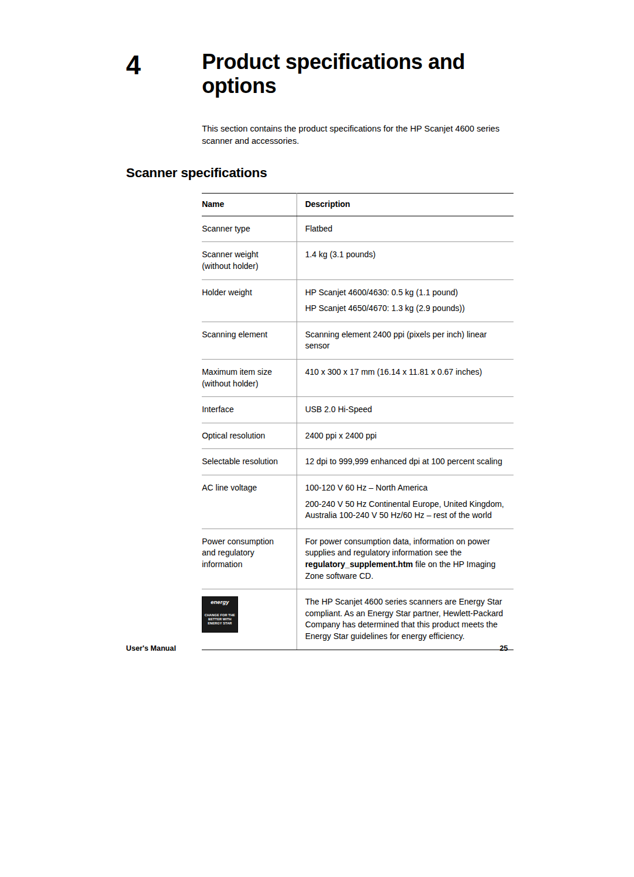4
Product specifications and options
This section contains the product specifications for the HP Scanjet 4600 series scanner and accessories.
Scanner specifications
| Name | Description |
| --- | --- |
| Scanner type | Flatbed |
| Scanner weight (without holder) | 1.4 kg (3.1 pounds) |
| Holder weight | HP Scanjet 4600/4630: 0.5 kg (1.1 pound) HP Scanjet 4650/4670: 1.3 kg (2.9 pounds)) |
| Scanning element | Scanning element 2400 ppi (pixels per inch) linear sensor |
| Maximum item size (without holder) | 410 x 300 x 17 mm (16.14 x 11.81 x 0.67 inches) |
| Interface | USB 2.0 Hi-Speed |
| Optical resolution | 2400 ppi x 2400 ppi |
| Selectable resolution | 12 dpi to 999,999 enhanced dpi at 100 percent scaling |
| AC line voltage | 100-120 V 60 Hz – North America 200-240 V 50 Hz Continental Europe, United Kingdom, Australia 100-240 V 50 Hz/60 Hz – rest of the world |
| Power consumption and regulatory information | For power consumption data, information on power supplies and regulatory information see the regulatory_supplement.htm file on the HP Imaging Zone software CD. |
| energy CHANGE FOR THE BETTER WITH ENERGY STAR | The HP Scanjet 4600 series scanners are Energy Star compliant. As an Energy Star partner, Hewlett-Packard Company has determined that this product meets the Energy Star guidelines for energy efficiency. |
User's Manual 25